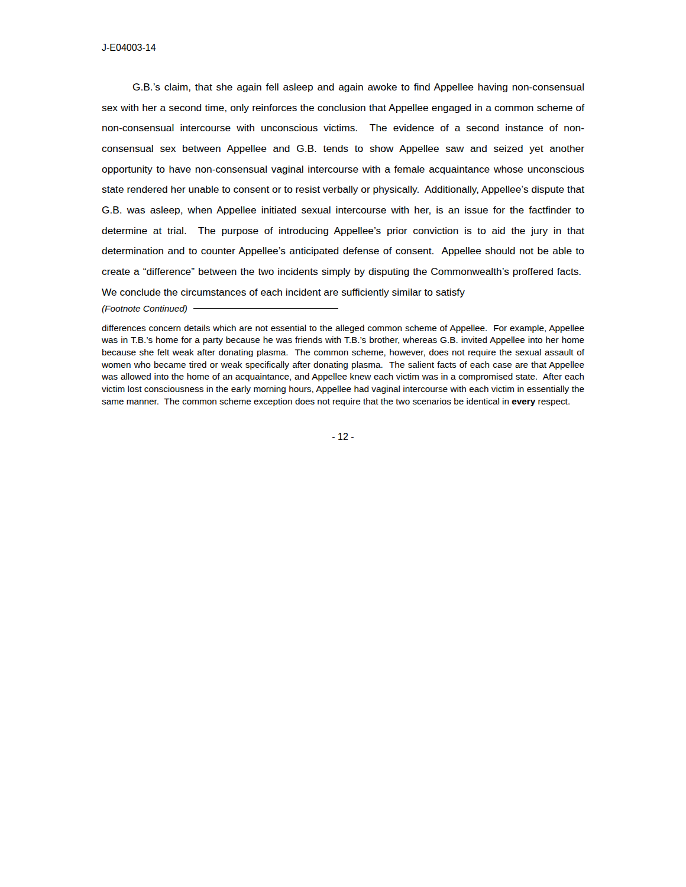J-E04003-14
G.B.’s claim, that she again fell asleep and again awoke to find Appellee having non-consensual sex with her a second time, only reinforces the conclusion that Appellee engaged in a common scheme of non-consensual intercourse with unconscious victims. The evidence of a second instance of non-consensual sex between Appellee and G.B. tends to show Appellee saw and seized yet another opportunity to have non-consensual vaginal intercourse with a female acquaintance whose unconscious state rendered her unable to consent or to resist verbally or physically. Additionally, Appellee’s dispute that G.B. was asleep, when Appellee initiated sexual intercourse with her, is an issue for the factfinder to determine at trial. The purpose of introducing Appellee’s prior conviction is to aid the jury in that determination and to counter Appellee’s anticipated defense of consent. Appellee should not be able to create a “difference” between the two incidents simply by disputing the Commonwealth’s proffered facts. We conclude the circumstances of each incident are sufficiently similar to satisfy
(Footnote Continued)
differences concern details which are not essential to the alleged common scheme of Appellee. For example, Appellee was in T.B.’s home for a party because he was friends with T.B.’s brother, whereas G.B. invited Appellee into her home because she felt weak after donating plasma. The common scheme, however, does not require the sexual assault of women who became tired or weak specifically after donating plasma. The salient facts of each case are that Appellee was allowed into the home of an acquaintance, and Appellee knew each victim was in a compromised state. After each victim lost consciousness in the early morning hours, Appellee had vaginal intercourse with each victim in essentially the same manner. The common scheme exception does not require that the two scenarios be identical in every respect.
- 12 -